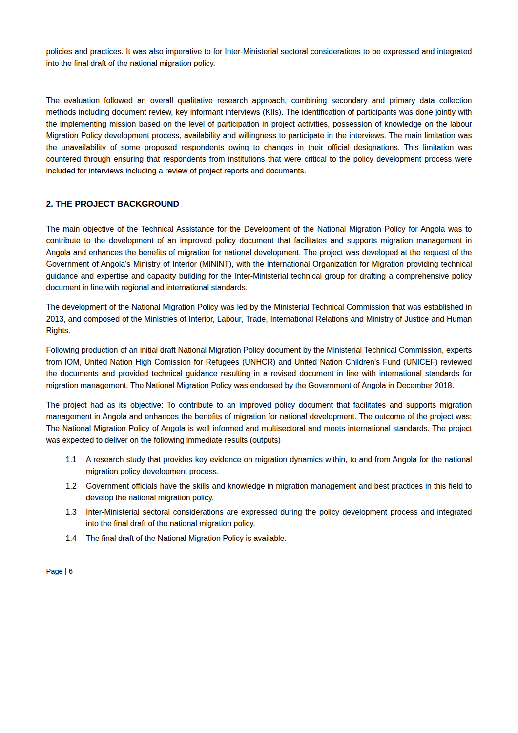policies and practices. It was also imperative to for Inter-Ministerial sectoral considerations to be expressed and integrated into the final draft of the national migration policy.
The evaluation followed an overall qualitative research approach, combining secondary and primary data collection methods including document review, key informant interviews (KIIs). The identification of participants was done jointly with the implementing mission based on the level of participation in project activities, possession of knowledge on the labour Migration Policy development process, availability and willingness to participate in the interviews. The main limitation was the unavailability of some proposed respondents owing to changes in their official designations. This limitation was countered through ensuring that respondents from institutions that were critical to the policy development process were included for interviews including a review of project reports and documents.
2. THE PROJECT BACKGROUND
The main objective of the Technical Assistance for the Development of the National Migration Policy for Angola was to contribute to the development of an improved policy document that facilitates and supports migration management in Angola and enhances the benefits of migration for national development. The project was developed at the request of the Government of Angola's Ministry of Interior (MININT), with the International Organization for Migration providing technical guidance and expertise and capacity building for the Inter-Ministerial technical group for drafting a comprehensive policy document in line with regional and international standards.
The development of the National Migration Policy was led by the Ministerial Technical Commission that was established in 2013, and composed of the Ministries of Interior, Labour, Trade, International Relations and Ministry of Justice and Human Rights.
Following production of an initial draft National Migration Policy document by the Ministerial Technical Commission, experts from IOM, United Nation High Comission for Refugees (UNHCR) and United Nation Children's Fund (UNICEF) reviewed the documents and provided technical guidance resulting in a revised document in line with international standards for migration management. The National Migration Policy was endorsed by the Government of Angola in December 2018.
The project had as its objective: To contribute to an improved policy document that facilitates and supports migration management in Angola and enhances the benefits of migration for national development. The outcome of the project was: The National Migration Policy of Angola is well informed and multisectoral and meets international standards. The project was expected to deliver on the following immediate results (outputs)
1.1 A research study that provides key evidence on migration dynamics within, to and from Angola for the national migration policy development process.
1.2 Government officials have the skills and knowledge in migration management and best practices in this field to develop the national migration policy.
1.3 Inter-Ministerial sectoral considerations are expressed during the policy development process and integrated into the final draft of the national migration policy.
1.4 The final draft of the National Migration Policy is available.
Page | 6